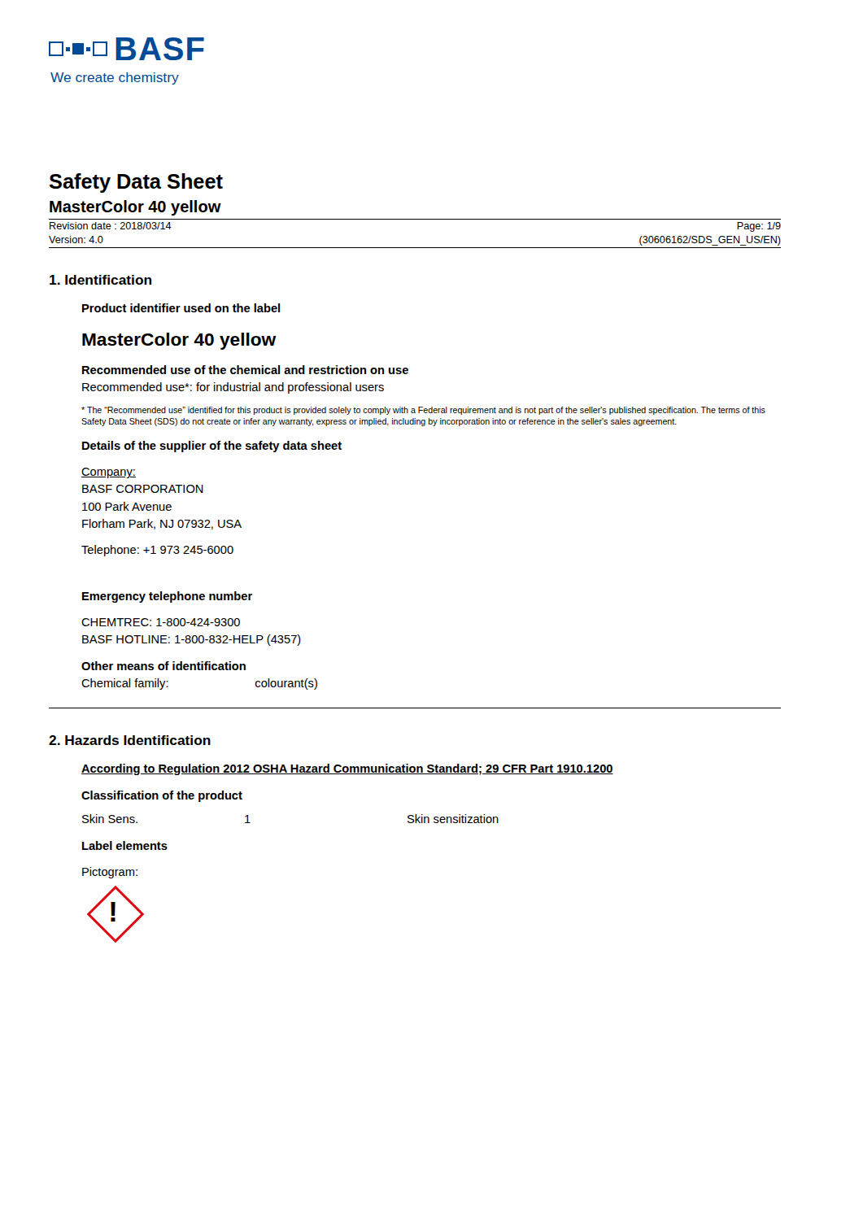BASF
We create chemistry
Safety Data Sheet
MasterColor 40 yellow
Revision date : 2018/03/14 Page: 1/9
Version: 4.0 (30606162/SDS_GEN_US/EN)
1. Identification
Product identifier used on the label
MasterColor 40 yellow
Recommended use of the chemical and restriction on use
Recommended use*: for industrial and professional users
* The “Recommended use” identified for this product is provided solely to comply with a Federal requirement and is not part of the seller's published specification. The terms of this Safety Data Sheet (SDS) do not create or infer any warranty, express or implied, including by incorporation into or reference in the seller's sales agreement.
Details of the supplier of the safety data sheet
Company:
BASF CORPORATION
100 Park Avenue
Florham Park, NJ 07932, USA
Telephone: +1 973 245-6000
Emergency telephone number
CHEMTREC: 1-800-424-9300
BASF HOTLINE: 1-800-832-HELP (4357)
Other means of identification
Chemical family: colourant(s)
2. Hazards Identification
According to Regulation 2012 OSHA Hazard Communication Standard; 29 CFR Part 1910.1200
Classification of the product
Skin Sens. 1 Skin sensitization
Label elements
Pictogram:
!